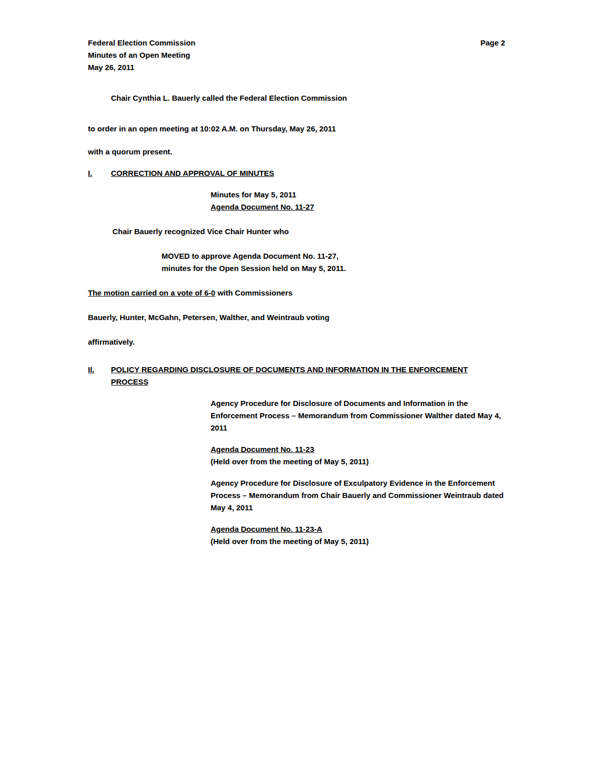Federal Election Commission
Minutes of an Open Meeting
May 26, 2011
Page 2
Chair Cynthia L. Bauerly called the Federal Election Commission
to order in an open meeting at 10:02 A.M. on Thursday, May 26, 2011
with a quorum present.
I. CORRECTION AND APPROVAL OF MINUTES
Minutes for May 5, 2011
Agenda Document No. 11-27
Chair Bauerly recognized Vice Chair Hunter who
MOVED to approve Agenda Document No. 11-27,
minutes for the Open Session held on May 5, 2011.
The motion carried on a vote of 6-0 with Commissioners
Bauerly, Hunter, McGahn, Petersen, Walther, and Weintraub voting
affirmatively.
II. POLICY REGARDING DISCLOSURE OF DOCUMENTS AND INFORMATION IN THE ENFORCEMENT PROCESS
Agency Procedure for Disclosure of Documents and Information in the Enforcement Process – Memorandum from Commissioner Walther dated May 4, 2011
Agenda Document No. 11-23
(Held over from the meeting of May 5, 2011)
Agency Procedure for Disclosure of Exculpatory Evidence in the Enforcement Process – Memorandum from Chair Bauerly and Commissioner Weintraub dated May 4, 2011
Agenda Document No. 11-23-A
(Held over from the meeting of May 5, 2011)